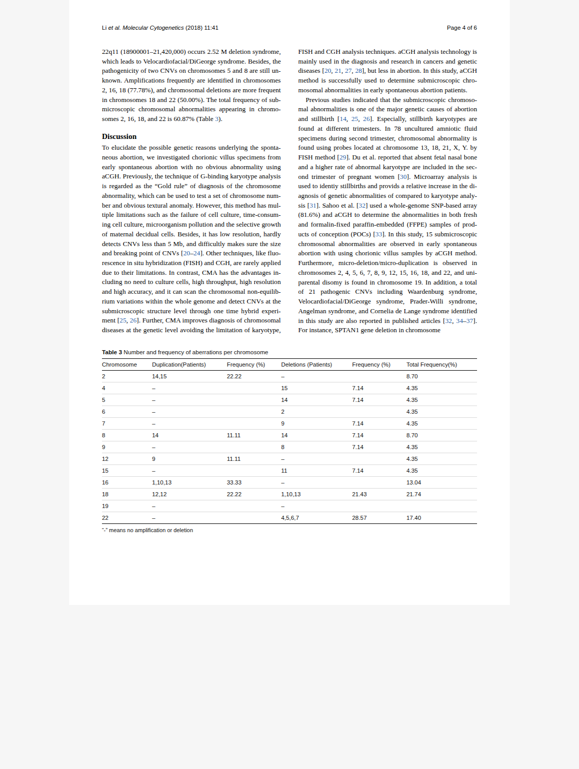Li et al. Molecular Cytogenetics (2018) 11:41
Page 4 of 6
22q11 (18900001–21,420,000) occurs 2.52 M deletion syndrome, which leads to Velocardiofacial/DiGeorge syndrome. Besides, the pathogenicity of two CNVs on chromosomes 5 and 8 are still unknown. Amplifications frequently are identified in chromosomes 2, 16, 18 (77.78%), and chromosomal deletions are more frequent in chromosomes 18 and 22 (50.00%). The total frequency of submicroscopic chromosomal abnormalities appearing in chromosomes 2, 16, 18, and 22 is 60.87% (Table 3).
Discussion
To elucidate the possible genetic reasons underlying the spontaneous abortion, we investigated chorionic villus specimens from early spontaneous abortion with no obvious abnormality using aCGH. Previously, the technique of G-binding karyotype analysis is regarded as the “Gold rule” of diagnosis of the chromosome abnormality, which can be used to test a set of chromosome number and obvious textural anomaly. However, this method has multiple limitations such as the failure of cell culture, time-consuming cell culture, microorganism pollution and the selective growth of maternal decidual cells. Besides, it has low resolution, hardly detects CNVs less than 5 Mb, and difficultly makes sure the size and breaking point of CNVs [20–24]. Other techniques, like fluorescence in situ hybridization (FISH) and CGH, are rarely applied due to their limitations. In contrast, CMA has the advantages including no need to culture cells, high throughput, high resolution and high accuracy, and it can scan the chromosomal non-equilibrium variations within the whole genome and detect CNVs at the submicroscopic structure level through one time hybrid experiment [25, 26]. Further, CMA improves diagnosis of chromosomal diseases at the genetic level avoiding the limitation of karyotype, FISH and CGH analysis techniques. aCGH analysis technology is mainly used in the diagnosis and research in cancers and genetic diseases [20, 21, 27, 28], but less in abortion. In this study, aCGH method is successfully used to determine submicroscopic chromosomal abnormalities in early spontaneous abortion patients.
Previous studies indicated that the submicroscopic chromosomal abnormalities is one of the major genetic causes of abortion and stillbirth [14, 25, 26]. Especially, stillbirth karyotypes are found at different trimesters. In 78 uncultured amniotic fluid specimens during second trimester, chromosomal abnormality is found using probes located at chromosome 13, 18, 21, X, Y. by FISH method [29]. Du et al. reported that absent fetal nasal bone and a higher rate of abnormal karyotype are included in the second trimester of pregnant women [30]. Microarray analysis is used to identiy stillbirths and provids a relative increase in the diagnosis of genetic abnormalities of compared to karyotype analysis [31]. Sahoo et al. [32] used a whole-genome SNP-based array (81.6%) and aCGH to determine the abnormalities in both fresh and formalin-fixed paraffin-embedded (FFPE) samples of products of conception (POCs) [33]. In this study, 15 submicroscopic chromosomal abnormalities are observed in early spontaneous abortion with using chorionic villus samples by aCGH method. Furthermore, micro-deletion/micro-duplication is observed in chromosomes 2, 4, 5, 6, 7, 8, 9, 12, 15, 16, 18, and 22, and uniparental disomy is found in chromosome 19. In addition, a total of 21 pathogenic CNVs including Waardenburg syndrome, Velocardiofacial/DiGeorge syndrome, Prader-Willi syndrome, Angelman syndrome, and Cornelia de Lange syndrome identified in this study are also reported in published articles [32, 34–37]. For instance, SPTAN1 gene deletion in chromosome
Table 3 Number and frequency of aberrations per chromosome
| Chromosome | Duplication(Patients) | Frequency (%) | Deletions (Patients) | Frequency (%) | Total Frequency(%) |
| --- | --- | --- | --- | --- | --- |
| 2 | 14,15 | 22.22 | – | | 8.70 |
| 4 | – | | 15 | 7.14 | 4.35 |
| 5 | – | | 14 | 7.14 | 4.35 |
| 6 | – | | 2 | | 4.35 |
| 7 | – | | 9 | 7.14 | 4.35 |
| 8 | 14 | 11.11 | 14 | 7.14 | 8.70 |
| 9 | – | | 8 | 7.14 | 4.35 |
| 12 | 9 | 11.11 | – | | 4.35 |
| 15 | – | | 11 | 7.14 | 4.35 |
| 16 | 1,10,13 | 33.33 | – | | 13.04 |
| 18 | 12,12 | 22.22 | 1,10,13 | 21.43 | 21.74 |
| 19 | – | | – | | |
| 22 | – | | 4,5,6,7 | 28.57 | 17.40 |
“-” means no amplification or deletion